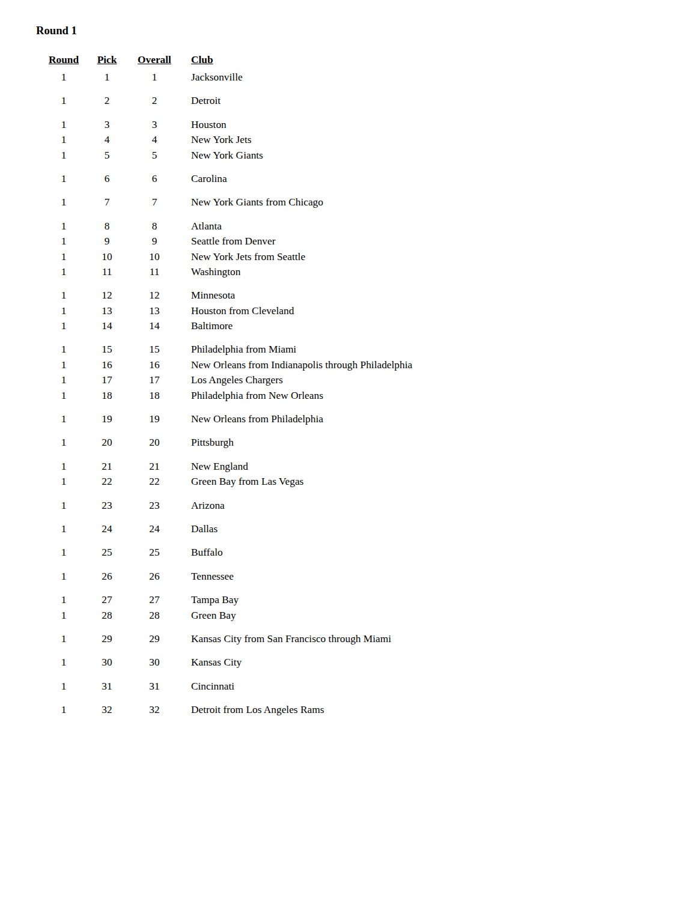Round 1
| Round | Pick | Overall | Club |
| --- | --- | --- | --- |
| 1 | 1 | 1 | Jacksonville |
| 1 | 2 | 2 | Detroit |
| 1 | 3 | 3 | Houston |
| 1 | 4 | 4 | New York Jets |
| 1 | 5 | 5 | New York Giants |
| 1 | 6 | 6 | Carolina |
| 1 | 7 | 7 | New York Giants from Chicago |
| 1 | 8 | 8 | Atlanta |
| 1 | 9 | 9 | Seattle from Denver |
| 1 | 10 | 10 | New York Jets from Seattle |
| 1 | 11 | 11 | Washington |
| 1 | 12 | 12 | Minnesota |
| 1 | 13 | 13 | Houston from Cleveland |
| 1 | 14 | 14 | Baltimore |
| 1 | 15 | 15 | Philadelphia from Miami |
| 1 | 16 | 16 | New Orleans from Indianapolis through Philadelphia |
| 1 | 17 | 17 | Los Angeles Chargers |
| 1 | 18 | 18 | Philadelphia from New Orleans |
| 1 | 19 | 19 | New Orleans from Philadelphia |
| 1 | 20 | 20 | Pittsburgh |
| 1 | 21 | 21 | New England |
| 1 | 22 | 22 | Green Bay from Las Vegas |
| 1 | 23 | 23 | Arizona |
| 1 | 24 | 24 | Dallas |
| 1 | 25 | 25 | Buffalo |
| 1 | 26 | 26 | Tennessee |
| 1 | 27 | 27 | Tampa Bay |
| 1 | 28 | 28 | Green Bay |
| 1 | 29 | 29 | Kansas City from San Francisco through Miami |
| 1 | 30 | 30 | Kansas City |
| 1 | 31 | 31 | Cincinnati |
| 1 | 32 | 32 | Detroit from Los Angeles Rams |